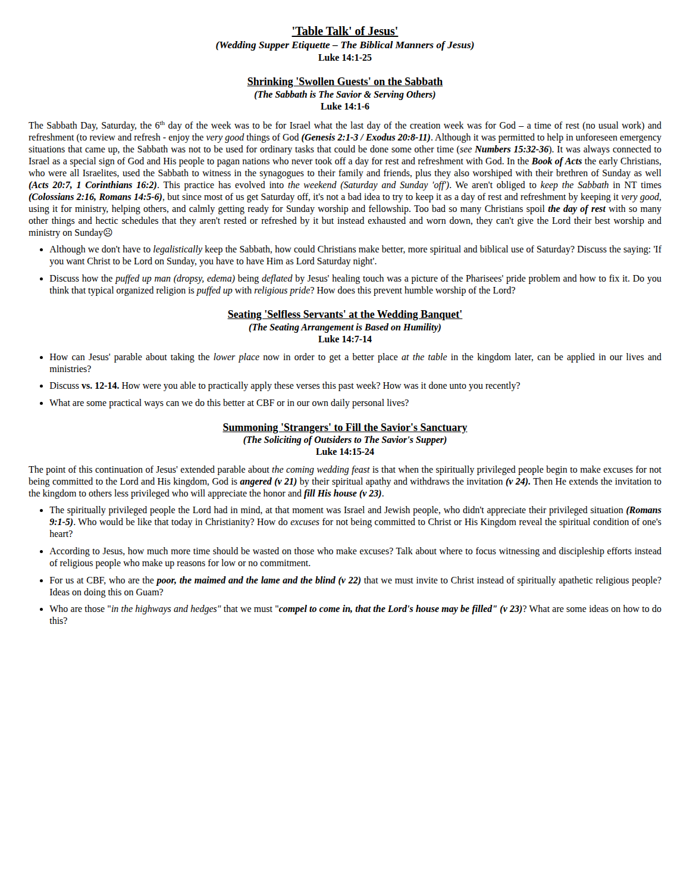'Table Talk' of Jesus'
(Wedding Supper Etiquette – The Biblical Manners of Jesus)
Luke 14:1-25
Shrinking 'Swollen Guests' on the Sabbath
(The Sabbath is The Savior & Serving Others)
Luke 14:1-6
The Sabbath Day, Saturday, the 6th day of the week was to be for Israel what the last day of the creation week was for God – a time of rest (no usual work) and refreshment (to review and refresh - enjoy the very good things of God (Genesis 2:1-3 / Exodus 20:8-11). Although it was permitted to help in unforeseen emergency situations that came up, the Sabbath was not to be used for ordinary tasks that could be done some other time (see Numbers 15:32-36). It was always connected to Israel as a special sign of God and His people to pagan nations who never took off a day for rest and refreshment with God. In the Book of Acts the early Christians, who were all Israelites, used the Sabbath to witness in the synagogues to their family and friends, plus they also worshiped with their brethren of Sunday as well (Acts 20:7, 1 Corinthians 16:2). This practice has evolved into the weekend (Saturday and Sunday 'off'). We aren't obliged to keep the Sabbath in NT times (Colossians 2:16, Romans 14:5-6), but since most of us get Saturday off, it's not a bad idea to try to keep it as a day of rest and refreshment by keeping it very good, using it for ministry, helping others, and calmly getting ready for Sunday worship and fellowship. Too bad so many Christians spoil the day of rest with so many other things and hectic schedules that they aren't rested or refreshed by it but instead exhausted and worn down, they can't give the Lord their best worship and ministry on Sunday☹
Although we don't have to legalistically keep the Sabbath, how could Christians make better, more spiritual and biblical use of Saturday? Discuss the saying: 'If you want Christ to be Lord on Sunday, you have to have Him as Lord Saturday night'.
Discuss how the puffed up man (dropsy, edema) being deflated by Jesus' healing touch was a picture of the Pharisees' pride problem and how to fix it. Do you think that typical organized religion is puffed up with religious pride? How does this prevent humble worship of the Lord?
Seating 'Selfless Servants' at the Wedding Banquet'
(The Seating Arrangement is Based on Humility)
Luke 14:7-14
How can Jesus' parable about taking the lower place now in order to get a better place at the table in the kingdom later, can be applied in our lives and ministries?
Discuss vs. 12-14. How were you able to practically apply these verses this past week? How was it done unto you recently?
What are some practical ways can we do this better at CBF or in our own daily personal lives?
Summoning 'Strangers' to Fill the Savior's Sanctuary
(The Soliciting of Outsiders to The Savior's Supper)
Luke 14:15-24
The point of this continuation of Jesus' extended parable about the coming wedding feast is that when the spiritually privileged people begin to make excuses for not being committed to the Lord and His kingdom, God is angered (v 21) by their spiritual apathy and withdraws the invitation (v 24). Then He extends the invitation to the kingdom to others less privileged who will appreciate the honor and fill His house (v 23).
The spiritually privileged people the Lord had in mind, at that moment was Israel and Jewish people, who didn't appreciate their privileged situation (Romans 9:1-5). Who would be like that today in Christianity? How do excuses for not being committed to Christ or His Kingdom reveal the spiritual condition of one's heart?
According to Jesus, how much more time should be wasted on those who make excuses? Talk about where to focus witnessing and discipleship efforts instead of religious people who make up reasons for low or no commitment.
For us at CBF, who are the poor, the maimed and the lame and the blind (v 22) that we must invite to Christ instead of spiritually apathetic religious people? Ideas on doing this on Guam?
Who are those "in the highways and hedges" that we must "compel to come in, that the Lord's house may be filled" (v 23)? What are some ideas on how to do this?